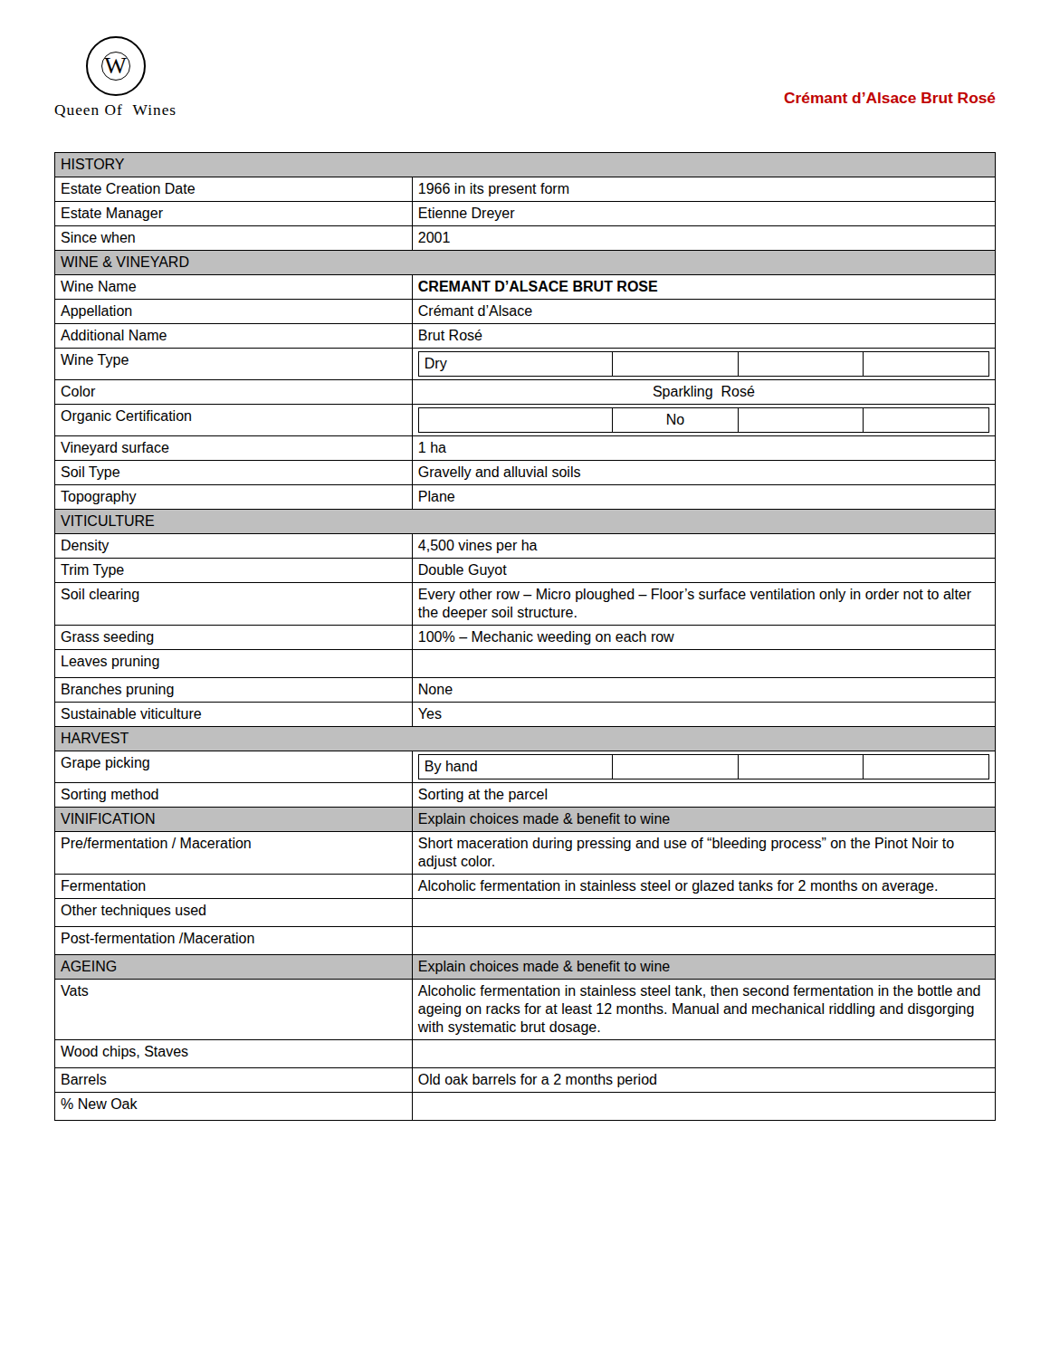Queen Of Wines
Crémant d’Alsace Brut Rosé
| HISTORY |
| Estate Creation Date | 1966 in its present form |
| Estate Manager | Etienne Dreyer |
| Since when | 2001 |
| WINE & VINEYARD |
| Wine Name | CREMANT D’ALSACE BRUT ROSE |
| Appellation | Crémant d’Alsace |
| Additional Name | Brut Rosé |
| Wine Type | / Dry / / / / |
| Color | Sparkling Rosé |
| Organic Certification | / / No / / / |
| Vineyard surface | 1 ha |
| Soil Type | Gravelly and alluvial soils |
| Topography | Plane |
| VITICULTURE |
| Density | 4,500 vines per ha |
| Trim Type | Double Guyot |
| Soil clearing | Every other row – Micro ploughed – Floor’s surface ventilation only in order not to alter the deeper soil structure. |
| Grass seeding | 100% – Mechanic weeding on each row |
| Leaves pruning | |
| Branches pruning | None |
| Sustainable viticulture | Yes |
| HARVEST |
| Grape picking | / By hand / / / / |
| Sorting method | Sorting at the parcel |
| VINIFICATION | Explain choices made & benefit to wine |
| Pre/fermentation / Maceration | Short maceration during pressing and use of “bleeding process” on the Pinot Noir to adjust color. |
| Fermentation | Alcoholic fermentation in stainless steel or glazed tanks for 2 months on average. |
| Other techniques used | |
| Post-fermentation /Maceration | |
| AGEING | Explain choices made & benefit to wine |
| Vats | Alcoholic fermentation in stainless steel tank, then second fermentation in the bottle and ageing on racks for at least 12 months. Manual and mechanical riddling and disgorging with systematic brut dosage. |
| Wood chips, Staves | |
| Barrels | Old oak barrels for a 2 months period |
| % New Oak | |